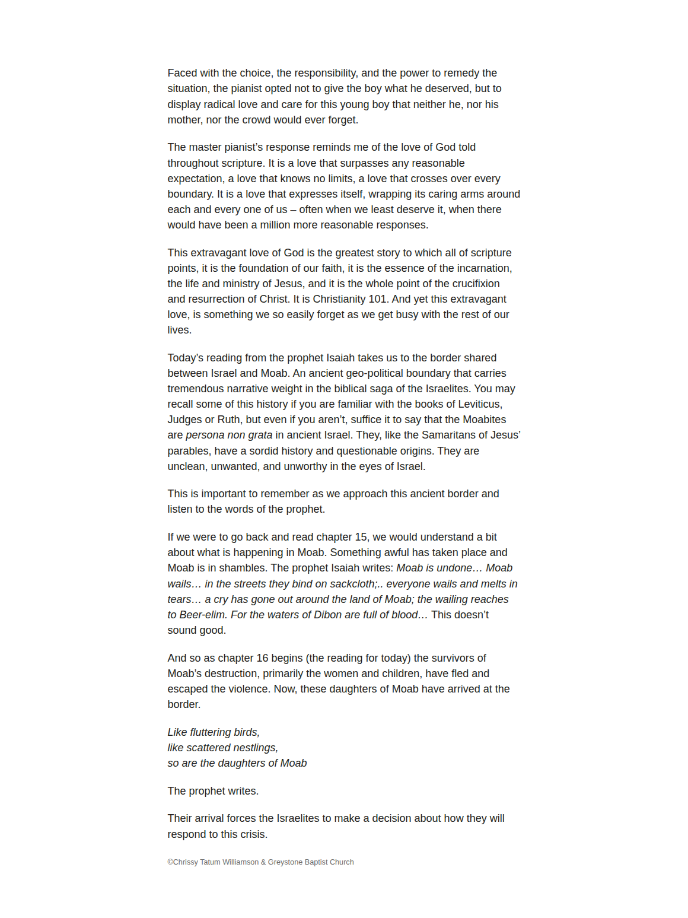Faced with the choice, the responsibility, and the power to remedy the situation, the pianist opted not to give the boy what he deserved, but to display radical love and care for this young boy that neither he, nor his mother, nor the crowd would ever forget.
The master pianist’s response reminds me of the love of God told throughout scripture. It is a love that surpasses any reasonable expectation, a love that knows no limits, a love that crosses over every boundary. It is a love that expresses itself, wrapping its caring arms around each and every one of us – often when we least deserve it, when there would have been a million more reasonable responses.
This extravagant love of God is the greatest story to which all of scripture points, it is the foundation of our faith, it is the essence of the incarnation, the life and ministry of Jesus, and it is the whole point of the crucifixion and resurrection of Christ. It is Christianity 101. And yet this extravagant love, is something we so easily forget as we get busy with the rest of our lives.
Today’s reading from the prophet Isaiah takes us to the border shared between Israel and Moab. An ancient geo-political boundary that carries tremendous narrative weight in the biblical saga of the Israelites. You may recall some of this history if you are familiar with the books of Leviticus, Judges or Ruth, but even if you aren’t, suffice it to say that the Moabites are persona non grata in ancient Israel. They, like the Samaritans of Jesus’ parables, have a sordid history and questionable origins. They are unclean, unwanted, and unworthy in the eyes of Israel.
This is important to remember as we approach this ancient border and listen to the words of the prophet.
If we were to go back and read chapter 15, we would understand a bit about what is happening in Moab. Something awful has taken place and Moab is in shambles. The prophet Isaiah writes: Moab is undone… Moab wails… in the streets they bind on sackcloth;.. everyone wails and melts in tears… a cry has gone out around the land of Moab; the wailing reaches to Beer-elim. For the waters of Dibon are full of blood… This doesn’t sound good.
And so as chapter 16 begins (the reading for today) the survivors of Moab’s destruction, primarily the women and children, have fled and escaped the violence. Now, these daughters of Moab have arrived at the border.
Like fluttering birds, like scattered nestlings, so are the daughters of Moab
The prophet writes.
Their arrival forces the Israelites to make a decision about how they will respond to this crisis.
©Chrissy Tatum Williamson & Greystone Baptist Church